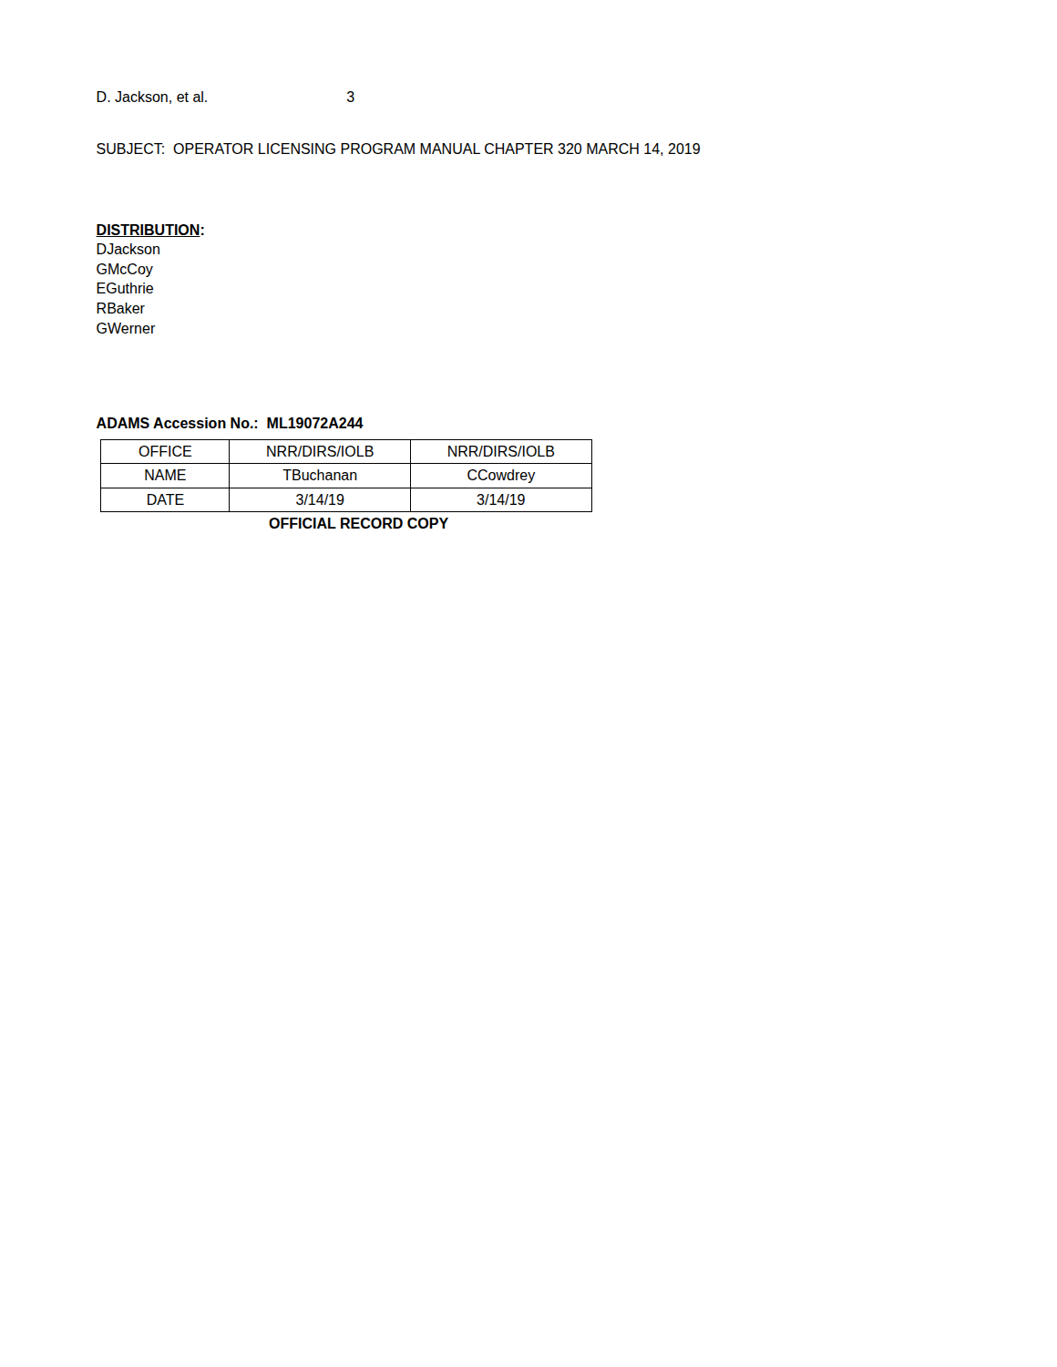D. Jackson, et al. 3
SUBJECT: OPERATOR LICENSING PROGRAM MANUAL CHAPTER 320 MARCH 14, 2019
DISTRIBUTION:
DJackson
GMcCoy
EGuthrie
RBaker
GWerner
ADAMS Accession No.: ML19072A244
| OFFICE | NRR/DIRS/IOLB | NRR/DIRS/IOLB |
| NAME | TBuchanan | CCowdrey |
| DATE | 3/14/19 | 3/14/19 |
OFFICIAL RECORD COPY